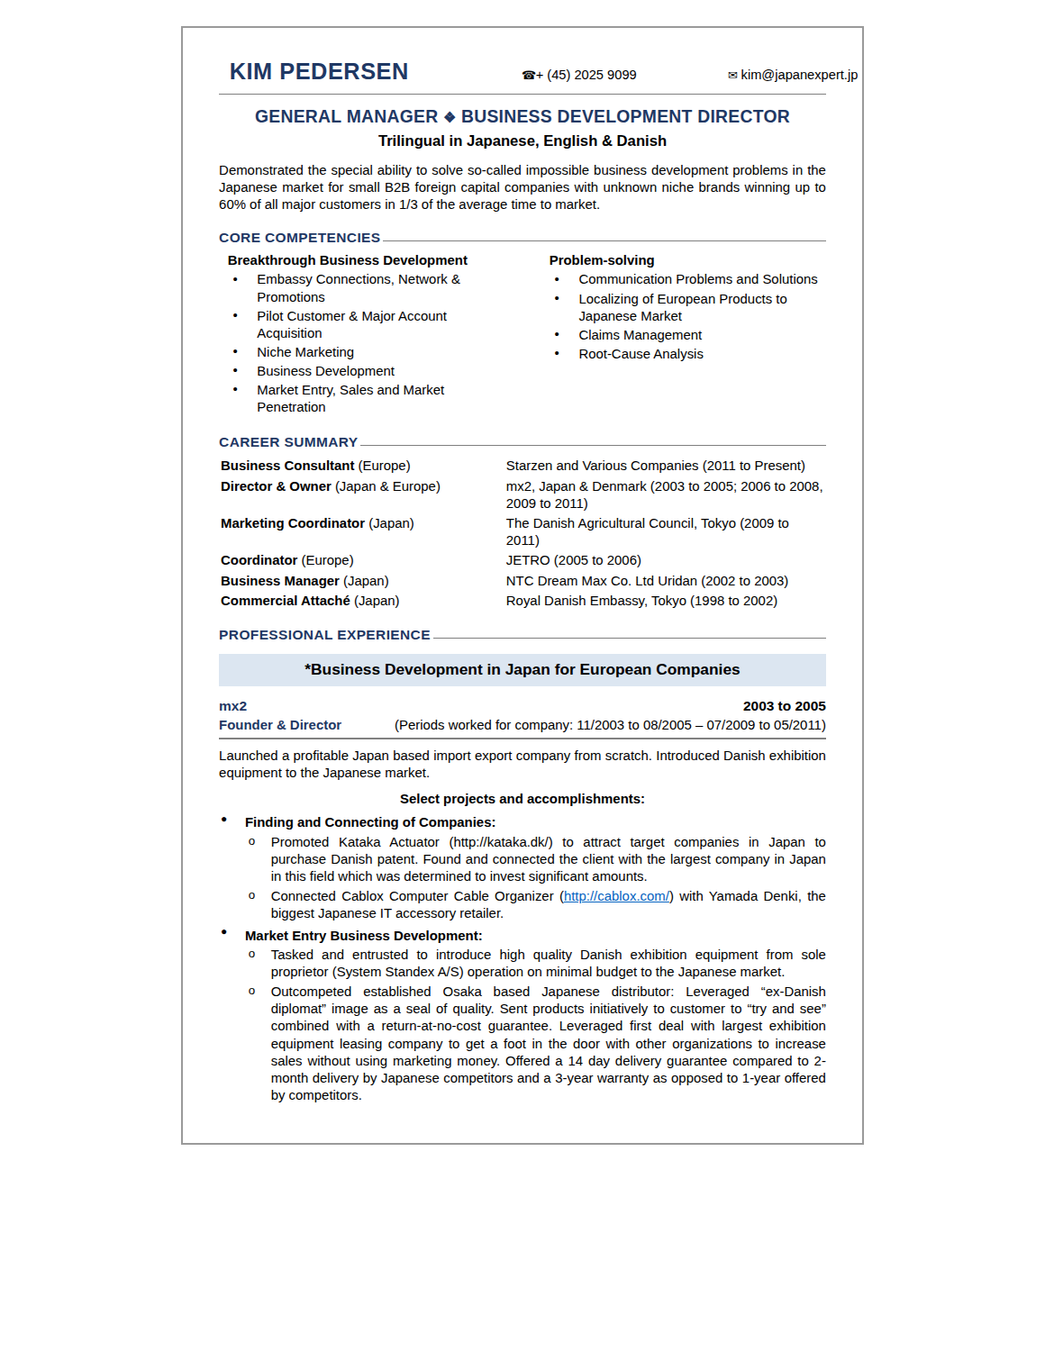KIM PEDERSEN
☎+ (45) 2025 9099
✉ kim@japanexpert.jp
GENERAL MANAGER ❖ BUSINESS DEVELOPMENT DIRECTOR
Trilingual in Japanese, English & Danish
Demonstrated the special ability to solve so-called impossible business development problems in the Japanese market for small B2B foreign capital companies with unknown niche brands winning up to 60% of all major customers in 1/3 of the average time to market.
Core Competencies
Breakthrough Business Development
Embassy Connections, Network & Promotions
Pilot Customer & Major Account Acquisition
Niche Marketing
Business Development
Market Entry, Sales and Market Penetration
Problem-solving
Communication Problems and Solutions
Localizing of European Products to Japanese Market
Claims Management
Root-Cause Analysis
Career Summary
| Business Consultant (Europe) | Starzen and Various Companies (2011 to Present) |
| Director & Owner (Japan & Europe) | mx2, Japan & Denmark (2003 to 2005; 2006 to 2008, 2009 to 2011) |
| Marketing Coordinator (Japan) | The Danish Agricultural Council, Tokyo (2009 to 2011) |
| Coordinator (Europe) | JETRO (2005 to 2006) |
| Business Manager (Japan) | NTC Dream Max Co. Ltd Uridan (2002 to 2003) |
| Commercial Attaché (Japan) | Royal Danish Embassy, Tokyo (1998 to 2002) |
Professional Experience
*Business Development in Japan for European Companies
mx2 2003 to 2005
Founder & Director (Periods worked for company: 11/2003 to 08/2005 – 07/2009 to 05/2011)
Launched a profitable Japan based import export company from scratch. Introduced Danish exhibition equipment to the Japanese market.
Select projects and accomplishments:
Finding and Connecting of Companies:
Promoted Kataka Actuator (http://kataka.dk/) to attract target companies in Japan to purchase Danish patent. Found and connected the client with the largest company in Japan in this field which was determined to invest significant amounts.
Connected Cablox Computer Cable Organizer (http://cablox.com/) with Yamada Denki, the biggest Japanese IT accessory retailer.
Market Entry Business Development:
Tasked and entrusted to introduce high quality Danish exhibition equipment from sole proprietor (System Standex A/S) operation on minimal budget to the Japanese market.
Outcompeted established Osaka based Japanese distributor: Leveraged “ex-Danish diplomat” image as a seal of quality. Sent products initiatively to customer to “try and see” combined with a return-at-no-cost guarantee. Leveraged first deal with largest exhibition equipment leasing company to get a foot in the door with other organizations to increase sales without using marketing money. Offered a 14 day delivery guarantee compared to 2-month delivery by Japanese competitors and a 3-year warranty as opposed to 1-year offered by competitors.